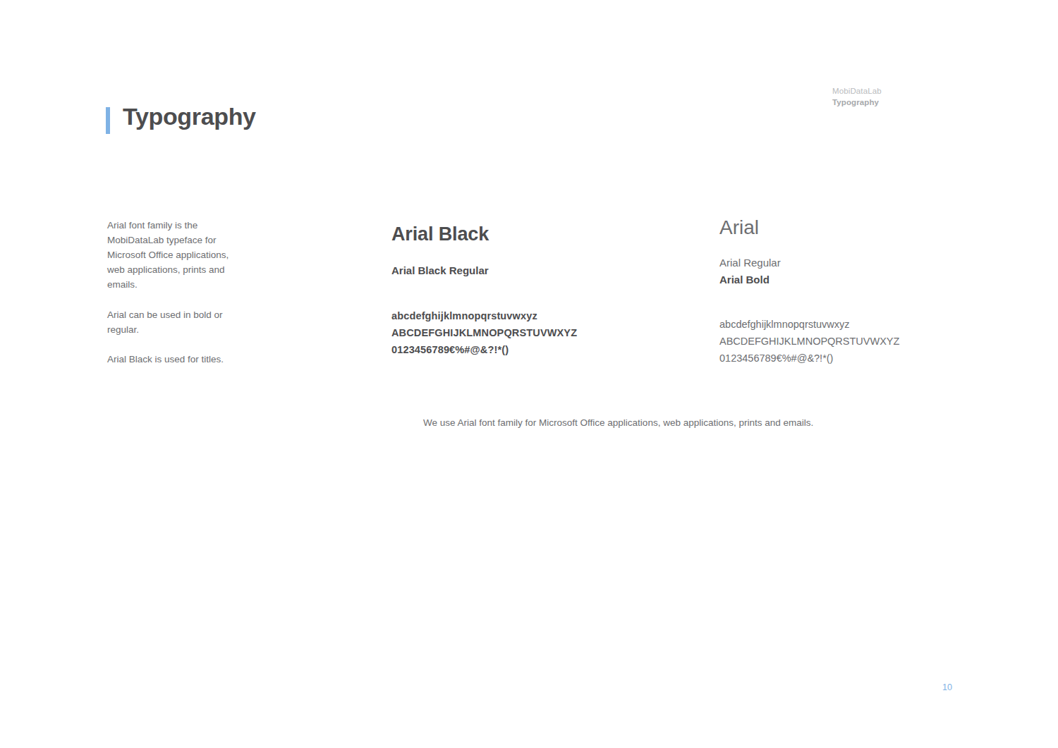MobiDataLab
Typography
Typography
Arial font family is the MobiDataLab typeface for Microsoft Office applications, web applications, prints and emails.
Arial can be used in bold or regular.
Arial Black is used for titles.
Arial Black
Arial Black Regular
abcdefghijklmnopqrstuvwxyz
ABCDEFGHIJKLMNOPQRSTUVWXYZ
0123456789€%#@&?!*()
Arial
Arial Regular
Arial Bold
abcdefghijklmnopqrstuvwxyz
ABCDEFGHIJKLMNOPQRSTUVWXYZ
0123456789€%#@&?!*()
We use Arial font family for Microsoft Office applications, web applications, prints and emails.
10